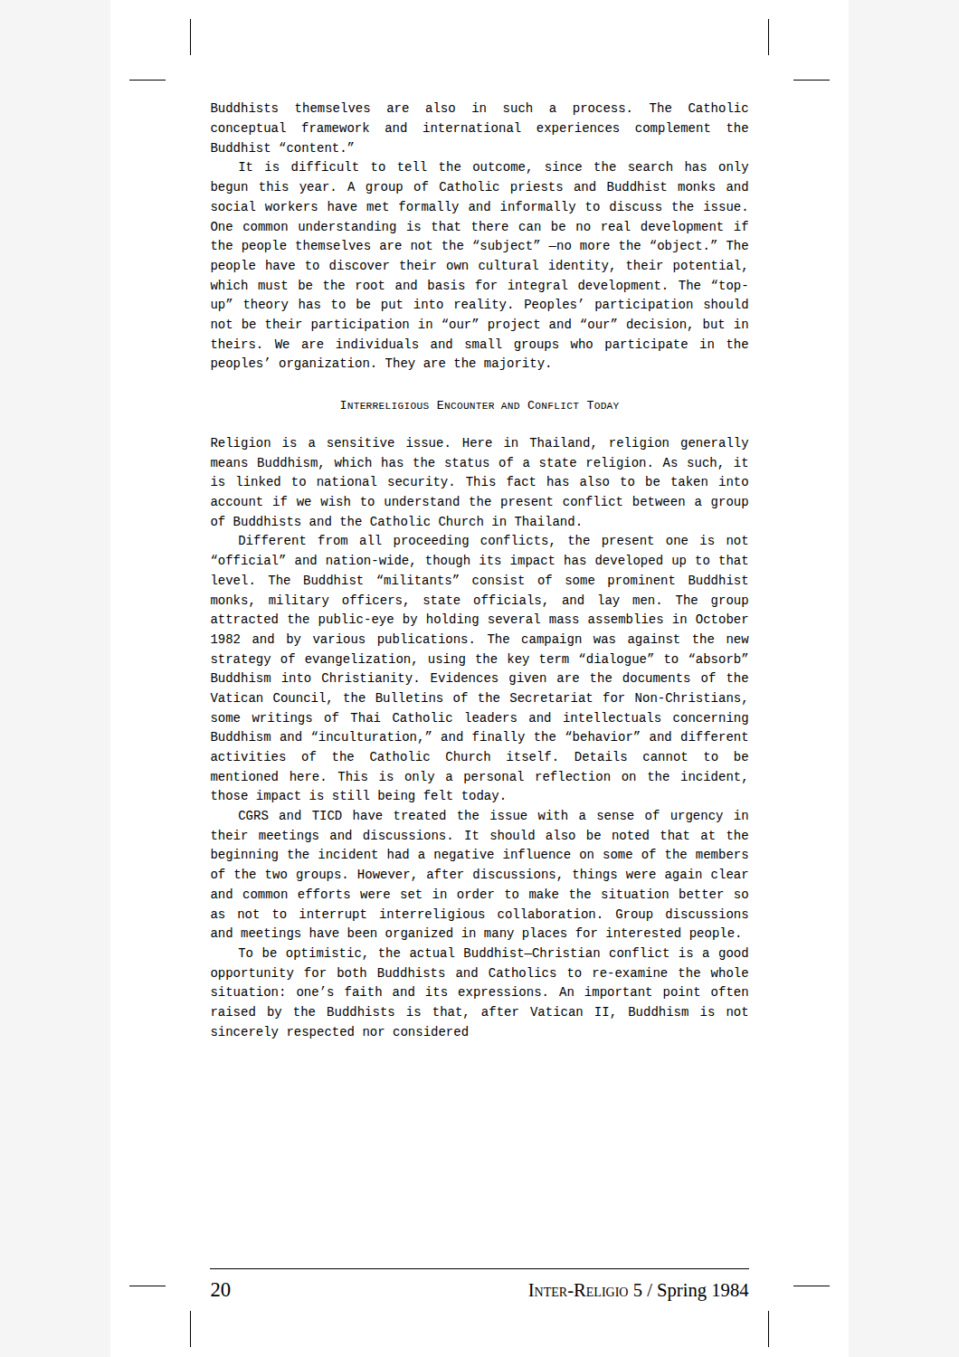Buddhists themselves are also in such a process. The Catholic conceptual framework and international experiences complement the Buddhist “content.”
It is difficult to tell the outcome, since the search has only begun this year. A group of Catholic priests and Buddhist monks and social workers have met formally and informally to discuss the issue. One common understanding is that there can be no real development if the people themselves are not the “subject” —no more the “object.” The people have to discover their own cultural identity, their potential, which must be the root and basis for integral development. The “top-up” theory has to be put into reality. Peoples’ participation should not be their participation in “our” project and “our” decision, but in theirs. We are individuals and small groups who participate in the peoples’ organization. They are the majority.
INTERRELIGIOUS ENCOUNTER AND CONFLICT TODAY
Religion is a sensitive issue. Here in Thailand, religion generally means Buddhism, which has the status of a state religion. As such, it is linked to national security. This fact has also to be taken into account if we wish to understand the present conflict between a group of Buddhists and the Catholic Church in Thailand.
Different from all proceeding conflicts, the present one is not “official” and nation-wide, though its impact has developed up to that level. The Buddhist “militants” consist of some prominent Buddhist monks, military officers, state officials, and lay men. The group attracted the public-eye by holding several mass assemblies in October 1982 and by various publications. The campaign was against the new strategy of evangelization, using the key term “dialogue” to “absorb” Buddhism into Christianity. Evidences given are the documents of the Vatican Council, the Bulletins of the Secretariat for Non-Christians, some writings of Thai Catholic leaders and intellectuals concerning Buddhism and “inculturation,” and finally the “behavior” and different activities of the Catholic Church itself. Details cannot to be mentioned here. This is only a personal reflection on the incident, those impact is still being felt today.
CGRS and TICD have treated the issue with a sense of urgency in their meetings and discussions. It should also be noted that at the beginning the incident had a negative influence on some of the members of the two groups. However, after discussions, things were again clear and common efforts were set in order to make the situation better so as not to interrupt interreligious collaboration. Group discussions and meetings have been organized in many places for interested people.
To be optimistic, the actual Buddhist—Christian conflict is a good opportunity for both Buddhists and Catholics to re-examine the whole situation: one’s faith and its expressions. An important point often raised by the Buddhists is that, after Vatican II, Buddhism is not sincerely respected nor considered
20 Inter-Religio 5 / Spring 1984